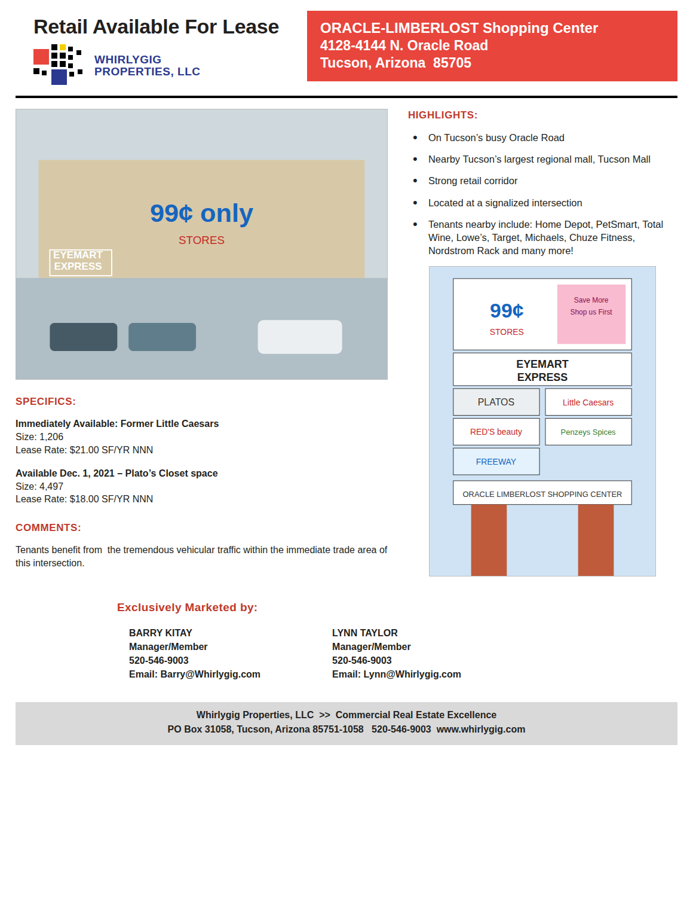Retail Available For Lease
WHIRLYGIG PROPERTIES, LLC
ORACLE-LIMBERLOST Shopping Center
4128-4144 N. Oracle Road
Tucson, Arizona 85705
SPECIFICS:
Immediately Available: Former Little Caesars
Size: 1,206
Lease Rate: $21.00 SF/YR NNN
Available Dec. 1, 2021 – Plato’s Closet space
Size: 4,497
Lease Rate: $18.00 SF/YR NNN
COMMENTS:
Tenants benefit from the tremendous vehicular traffic within the immediate trade area of this intersection.
HIGHLIGHTS:
On Tucson’s busy Oracle Road
Nearby Tucson’s largest regional mall, Tucson Mall
Strong retail corridor
Located at a signalized intersection
Tenants nearby include: Home Depot, PetSmart, Total Wine, Lowe’s, Target, Michaels, Chuze Fitness, Nordstrom Rack and many more!
Exclusively Marketed by:
BARRY KITAY
Manager/Member
520-546-9003
Email: Barry@Whirlygig.com
LYNN TAYLOR
Manager/Member
520-546-9003
Email: Lynn@Whirlygig.com
Whirlygig Properties, LLC >> Commercial Real Estate Excellence
PO Box 31058, Tucson, Arizona 85751-1058 520-546-9003 www.whirlygig.com